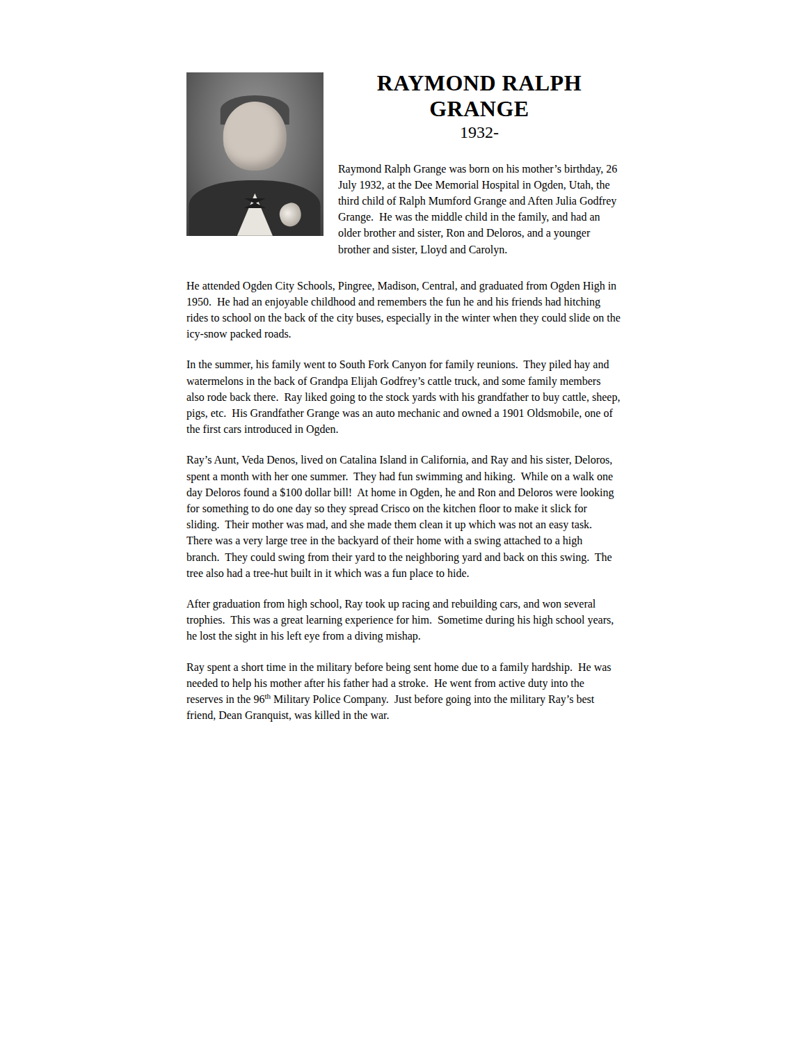RAYMOND RALPH GRANGE
1932-
Raymond Ralph Grange was born on his mother’s birthday, 26 July 1932, at the Dee Memorial Hospital in Ogden, Utah, the third child of Ralph Mumford Grange and Aften Julia Godfrey Grange. He was the middle child in the family, and had an older brother and sister, Ron and Deloros, and a younger brother and sister, Lloyd and Carolyn.
He attended Ogden City Schools, Pingree, Madison, Central, and graduated from Ogden High in 1950. He had an enjoyable childhood and remembers the fun he and his friends had hitching rides to school on the back of the city buses, especially in the winter when they could slide on the icy-snow packed roads.
In the summer, his family went to South Fork Canyon for family reunions. They piled hay and watermelons in the back of Grandpa Elijah Godfrey’s cattle truck, and some family members also rode back there. Ray liked going to the stock yards with his grandfather to buy cattle, sheep, pigs, etc. His Grandfather Grange was an auto mechanic and owned a 1901 Oldsmobile, one of the first cars introduced in Ogden.
Ray’s Aunt, Veda Denos, lived on Catalina Island in California, and Ray and his sister, Deloros, spent a month with her one summer. They had fun swimming and hiking. While on a walk one day Deloros found a $100 dollar bill! At home in Ogden, he and Ron and Deloros were looking for something to do one day so they spread Crisco on the kitchen floor to make it slick for sliding. Their mother was mad, and she made them clean it up which was not an easy task. There was a very large tree in the backyard of their home with a swing attached to a high branch. They could swing from their yard to the neighboring yard and back on this swing. The tree also had a tree-hut built in it which was a fun place to hide.
After graduation from high school, Ray took up racing and rebuilding cars, and won several trophies. This was a great learning experience for him. Sometime during his high school years, he lost the sight in his left eye from a diving mishap.
Ray spent a short time in the military before being sent home due to a family hardship. He was needed to help his mother after his father had a stroke. He went from active duty into the reserves in the 96th Military Police Company. Just before going into the military Ray’s best friend, Dean Granquist, was killed in the war.